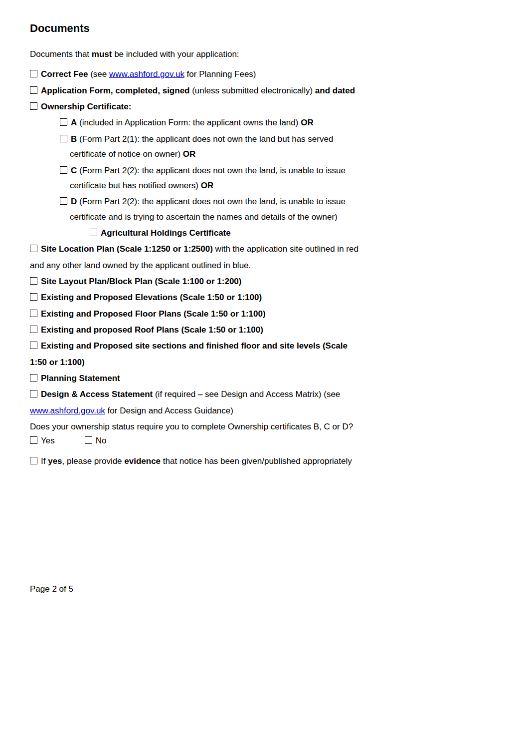Documents
Documents that must be included with your application:
Correct Fee (see www.ashford.gov.uk for Planning Fees)
Application Form, completed, signed (unless submitted electronically) and dated
Ownership Certificate:
A (included in Application Form: the applicant owns the land) OR
B (Form Part 2(1): the applicant does not own the land but has served
certificate of notice on owner) OR
C (Form Part 2(2): the applicant does not own the land, is unable to issue
certificate but has notified owners) OR
D (Form Part 2(2): the applicant does not own the land, is unable to issue
certificate and is trying to ascertain the names and details of the owner)
Agricultural Holdings Certificate
Site Location Plan (Scale 1:1250 or 1:2500) with the application site outlined in red
and any other land owned by the applicant outlined in blue.
Site Layout Plan/Block Plan (Scale 1:100 or 1:200)
Existing and Proposed Elevations (Scale 1:50 or 1:100)
Existing and Proposed Floor Plans (Scale 1:50 or 1:100)
Existing and proposed Roof Plans (Scale 1:50 or 1:100)
Existing and Proposed site sections and finished floor and site levels (Scale
1:50 or 1:100)
Planning Statement
Design & Access Statement (if required – see Design and Access Matrix) (see
www.ashford.gov.uk for Design and Access Guidance)
Does your ownership status require you to complete Ownership certificates B, C or D?
Yes No
If yes, please provide evidence that notice has been given/published appropriately
Page 2 of 5